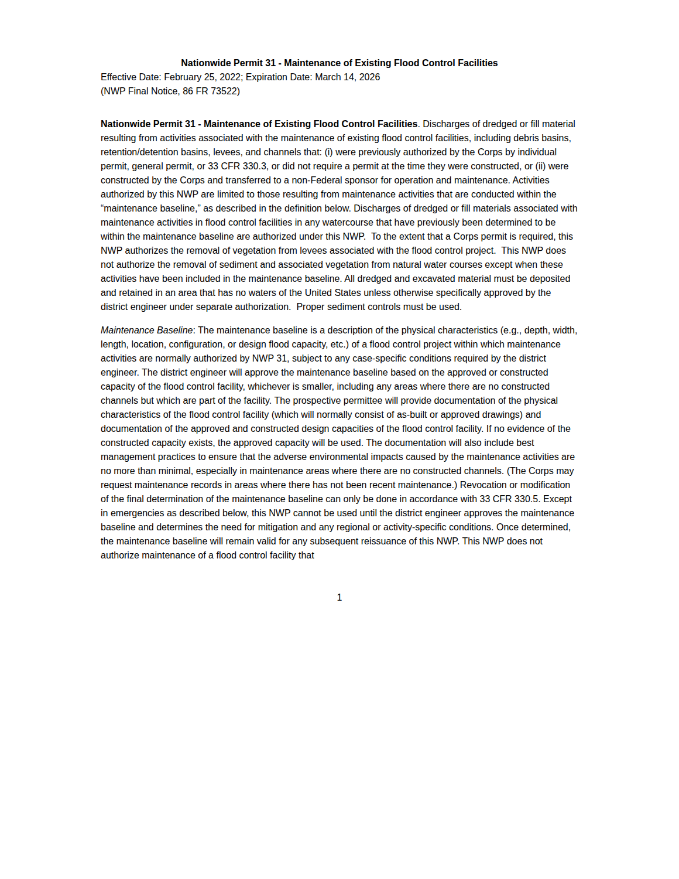Nationwide Permit 31 - Maintenance of Existing Flood Control Facilities
Effective Date: February 25, 2022; Expiration Date: March 14, 2026
(NWP Final Notice, 86 FR 73522)
Nationwide Permit 31 - Maintenance of Existing Flood Control Facilities. Discharges of dredged or fill material resulting from activities associated with the maintenance of existing flood control facilities, including debris basins, retention/detention basins, levees, and channels that: (i) were previously authorized by the Corps by individual permit, general permit, or 33 CFR 330.3, or did not require a permit at the time they were constructed, or (ii) were constructed by the Corps and transferred to a non-Federal sponsor for operation and maintenance. Activities authorized by this NWP are limited to those resulting from maintenance activities that are conducted within the “maintenance baseline,” as described in the definition below. Discharges of dredged or fill materials associated with maintenance activities in flood control facilities in any watercourse that have previously been determined to be within the maintenance baseline are authorized under this NWP. To the extent that a Corps permit is required, this NWP authorizes the removal of vegetation from levees associated with the flood control project. This NWP does not authorize the removal of sediment and associated vegetation from natural water courses except when these activities have been included in the maintenance baseline. All dredged and excavated material must be deposited and retained in an area that has no waters of the United States unless otherwise specifically approved by the district engineer under separate authorization. Proper sediment controls must be used.
Maintenance Baseline: The maintenance baseline is a description of the physical characteristics (e.g., depth, width, length, location, configuration, or design flood capacity, etc.) of a flood control project within which maintenance activities are normally authorized by NWP 31, subject to any case-specific conditions required by the district engineer. The district engineer will approve the maintenance baseline based on the approved or constructed capacity of the flood control facility, whichever is smaller, including any areas where there are no constructed channels but which are part of the facility. The prospective permittee will provide documentation of the physical characteristics of the flood control facility (which will normally consist of as-built or approved drawings) and documentation of the approved and constructed design capacities of the flood control facility. If no evidence of the constructed capacity exists, the approved capacity will be used. The documentation will also include best management practices to ensure that the adverse environmental impacts caused by the maintenance activities are no more than minimal, especially in maintenance areas where there are no constructed channels. (The Corps may request maintenance records in areas where there has not been recent maintenance.) Revocation or modification of the final determination of the maintenance baseline can only be done in accordance with 33 CFR 330.5. Except in emergencies as described below, this NWP cannot be used until the district engineer approves the maintenance baseline and determines the need for mitigation and any regional or activity-specific conditions. Once determined, the maintenance baseline will remain valid for any subsequent reissuance of this NWP. This NWP does not authorize maintenance of a flood control facility that
1